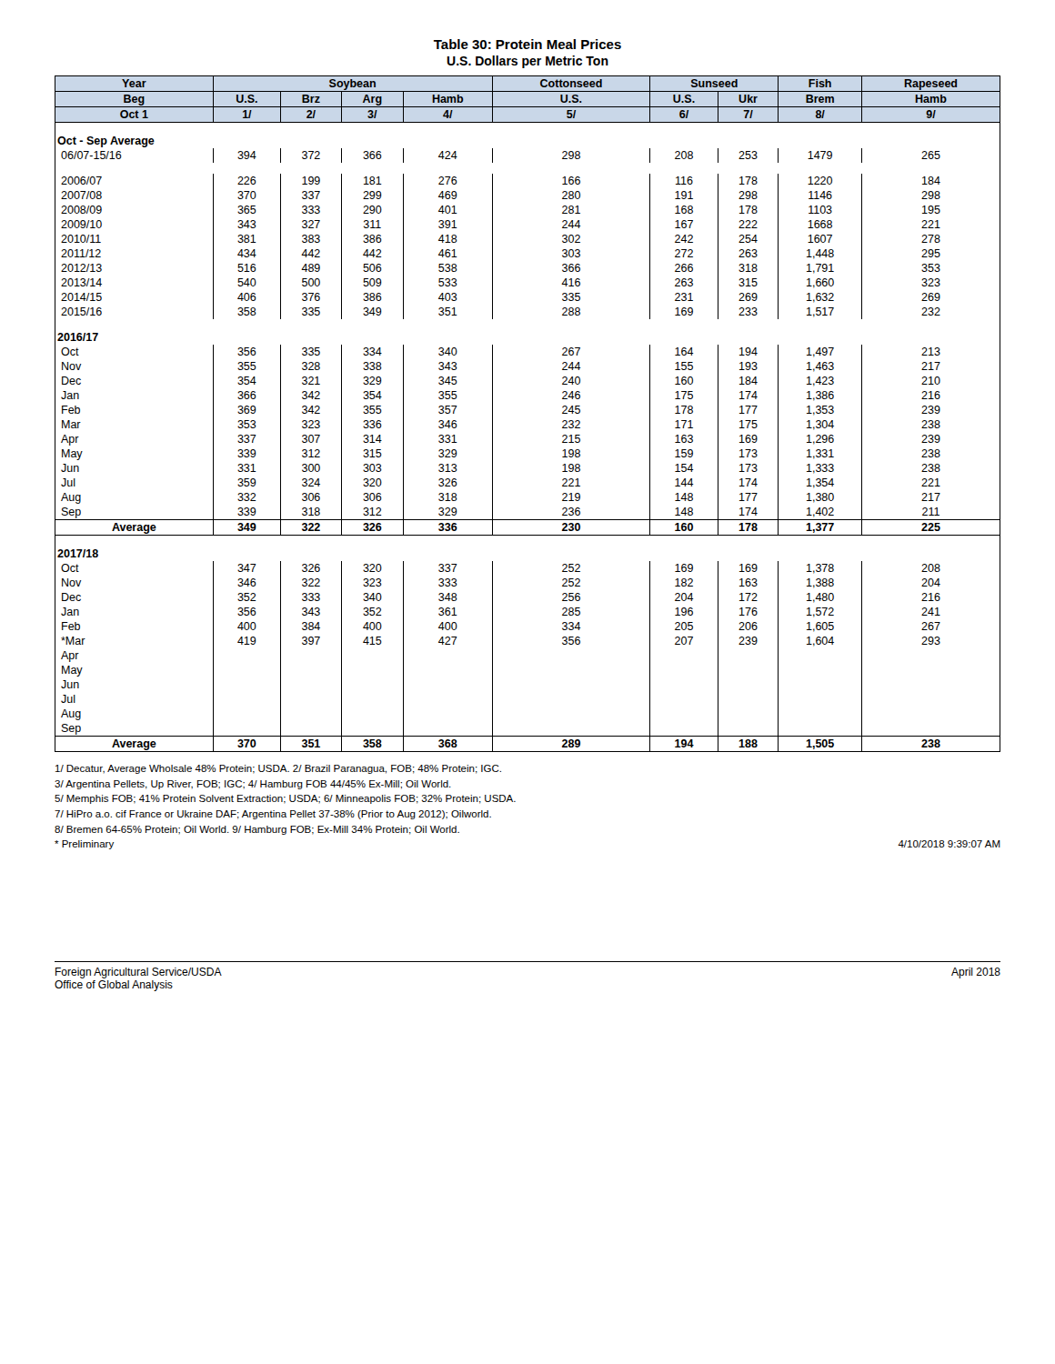Table 30: Protein Meal Prices
U.S. Dollars per Metric Ton
| Year | Soybean | Cottonseed | Sunseed | Fish | Rapeseed |
| --- | --- | --- | --- | --- | --- |
| Beg | U.S. | Brz | Arg | Hamb | U.S. | U.S. | Ukr | Brem | Hamb |
| Oct 1 | 1/ | 2/ | 3/ | 4/ | 5/ | 6/ | 7/ | 8/ | 9/ |
| Oct - Sep Average |
| 06/07-15/16 | 394 | 372 | 366 | 424 | 298 | 208 | 253 | 1479 | 265 |
| 2006/07 | 226 | 199 | 181 | 276 | 166 | 116 | 178 | 1220 | 184 |
| 2007/08 | 370 | 337 | 299 | 469 | 280 | 191 | 298 | 1146 | 298 |
| 2008/09 | 365 | 333 | 290 | 401 | 281 | 168 | 178 | 1103 | 195 |
| 2009/10 | 343 | 327 | 311 | 391 | 244 | 167 | 222 | 1668 | 221 |
| 2010/11 | 381 | 383 | 386 | 418 | 302 | 242 | 254 | 1607 | 278 |
| 2011/12 | 434 | 442 | 442 | 461 | 303 | 272 | 263 | 1,448 | 295 |
| 2012/13 | 516 | 489 | 506 | 538 | 366 | 266 | 318 | 1,791 | 353 |
| 2013/14 | 540 | 500 | 509 | 533 | 416 | 263 | 315 | 1,660 | 323 |
| 2014/15 | 406 | 376 | 386 | 403 | 335 | 231 | 269 | 1,632 | 269 |
| 2015/16 | 358 | 335 | 349 | 351 | 288 | 169 | 233 | 1,517 | 232 |
| 2016/17 |
| Oct | 356 | 335 | 334 | 340 | 267 | 164 | 194 | 1,497 | 213 |
| Nov | 355 | 328 | 338 | 343 | 244 | 155 | 193 | 1,463 | 217 |
| Dec | 354 | 321 | 329 | 345 | 240 | 160 | 184 | 1,423 | 210 |
| Jan | 366 | 342 | 354 | 355 | 246 | 175 | 174 | 1,386 | 216 |
| Feb | 369 | 342 | 355 | 357 | 245 | 178 | 177 | 1,353 | 239 |
| Mar | 353 | 323 | 336 | 346 | 232 | 171 | 175 | 1,304 | 238 |
| Apr | 337 | 307 | 314 | 331 | 215 | 163 | 169 | 1,296 | 239 |
| May | 339 | 312 | 315 | 329 | 198 | 159 | 173 | 1,331 | 238 |
| Jun | 331 | 300 | 303 | 313 | 198 | 154 | 173 | 1,333 | 238 |
| Jul | 359 | 324 | 320 | 326 | 221 | 144 | 174 | 1,354 | 221 |
| Aug | 332 | 306 | 306 | 318 | 219 | 148 | 177 | 1,380 | 217 |
| Sep | 339 | 318 | 312 | 329 | 236 | 148 | 174 | 1,402 | 211 |
| Average | 349 | 322 | 326 | 336 | 230 | 160 | 178 | 1,377 | 225 |
| 2017/18 |
| Oct | 347 | 326 | 320 | 337 | 252 | 169 | 169 | 1,378 | 208 |
| Nov | 346 | 322 | 323 | 333 | 252 | 182 | 163 | 1,388 | 204 |
| Dec | 352 | 333 | 340 | 348 | 256 | 204 | 172 | 1,480 | 216 |
| Jan | 356 | 343 | 352 | 361 | 285 | 196 | 176 | 1,572 | 241 |
| Feb | 400 | 384 | 400 | 400 | 334 | 205 | 206 | 1,605 | 267 |
| *Mar | 419 | 397 | 415 | 427 | 356 | 207 | 239 | 1,604 | 293 |
| Apr | | | | | | | | | |
| May | | | | | | | | | |
| Jun | | | | | | | | | |
| Jul | | | | | | | | | |
| Aug | | | | | | | | | |
| Sep | | | | | | | | | |
| Average | 370 | 351 | 358 | 368 | 289 | 194 | 188 | 1,505 | 238 |
1/ Decatur, Average Wholsale 48% Protein; USDA. 2/ Brazil Paranagua, FOB; 48% Protein; IGC.
3/ Argentina Pellets, Up River, FOB; IGC; 4/ Hamburg FOB 44/45% Ex-Mill; Oil World.
5/ Memphis FOB; 41% Protein Solvent Extraction; USDA; 6/ Minneapolis FOB; 32% Protein; USDA.
7/ HiPro a.o. cif France or Ukraine DAF; Argentina Pellet 37-38% (Prior to Aug 2012); Oilworld.
8/ Bremen 64-65% Protein; Oil World. 9/ Hamburg FOB; Ex-Mill 34% Protein; Oil World.
* Preliminary 4/10/2018 9:39:07 AM
Foreign Agricultural Service/USDA
Office of Global Analysis
April 2018